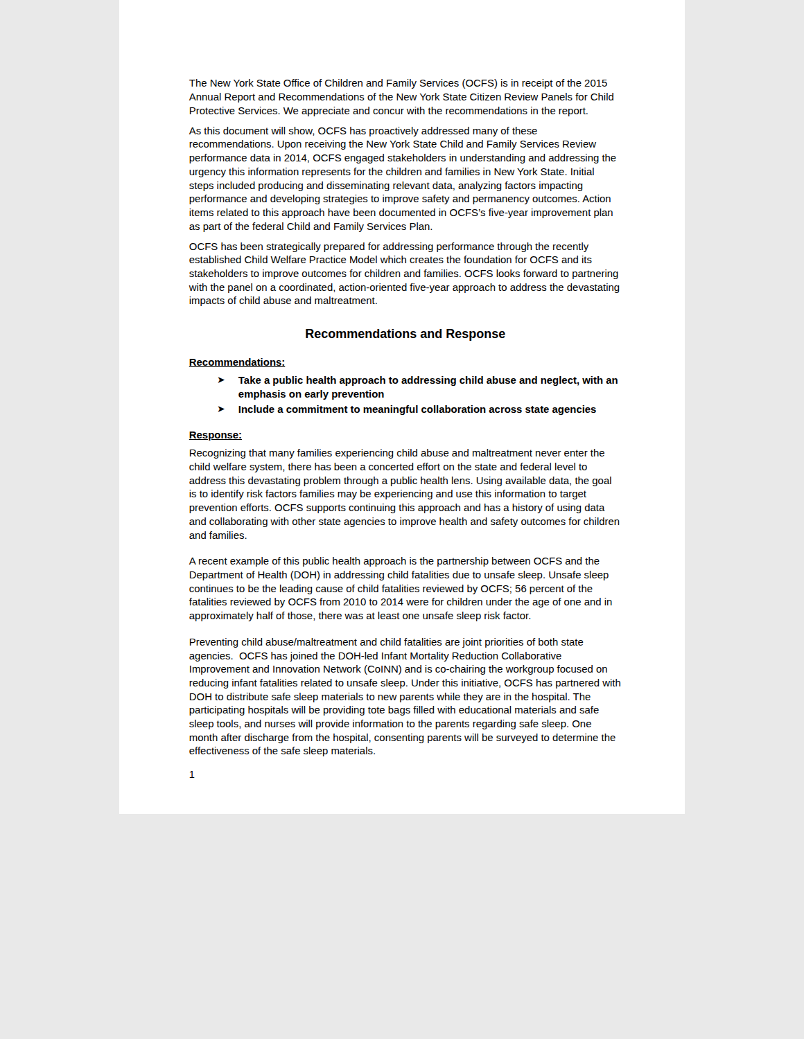The New York State Office of Children and Family Services (OCFS) is in receipt of the 2015 Annual Report and Recommendations of the New York State Citizen Review Panels for Child Protective Services. We appreciate and concur with the recommendations in the report.
As this document will show, OCFS has proactively addressed many of these recommendations. Upon receiving the New York State Child and Family Services Review performance data in 2014, OCFS engaged stakeholders in understanding and addressing the urgency this information represents for the children and families in New York State. Initial steps included producing and disseminating relevant data, analyzing factors impacting performance and developing strategies to improve safety and permanency outcomes. Action items related to this approach have been documented in OCFS’s five-year improvement plan as part of the federal Child and Family Services Plan.
OCFS has been strategically prepared for addressing performance through the recently established Child Welfare Practice Model which creates the foundation for OCFS and its stakeholders to improve outcomes for children and families. OCFS looks forward to partnering with the panel on a coordinated, action-oriented five-year approach to address the devastating impacts of child abuse and maltreatment.
Recommendations and Response
Recommendations:
Take a public health approach to addressing child abuse and neglect, with an emphasis on early prevention
Include a commitment to meaningful collaboration across state agencies
Response:
Recognizing that many families experiencing child abuse and maltreatment never enter the child welfare system, there has been a concerted effort on the state and federal level to address this devastating problem through a public health lens. Using available data, the goal is to identify risk factors families may be experiencing and use this information to target prevention efforts. OCFS supports continuing this approach and has a history of using data and collaborating with other state agencies to improve health and safety outcomes for children and families.
A recent example of this public health approach is the partnership between OCFS and the Department of Health (DOH) in addressing child fatalities due to unsafe sleep. Unsafe sleep continues to be the leading cause of child fatalities reviewed by OCFS; 56 percent of the fatalities reviewed by OCFS from 2010 to 2014 were for children under the age of one and in approximately half of those, there was at least one unsafe sleep risk factor.
Preventing child abuse/maltreatment and child fatalities are joint priorities of both state agencies. OCFS has joined the DOH-led Infant Mortality Reduction Collaborative Improvement and Innovation Network (CoINN) and is co-chairing the workgroup focused on reducing infant fatalities related to unsafe sleep. Under this initiative, OCFS has partnered with DOH to distribute safe sleep materials to new parents while they are in the hospital. The participating hospitals will be providing tote bags filled with educational materials and safe sleep tools, and nurses will provide information to the parents regarding safe sleep. One month after discharge from the hospital, consenting parents will be surveyed to determine the effectiveness of the safe sleep materials.
1